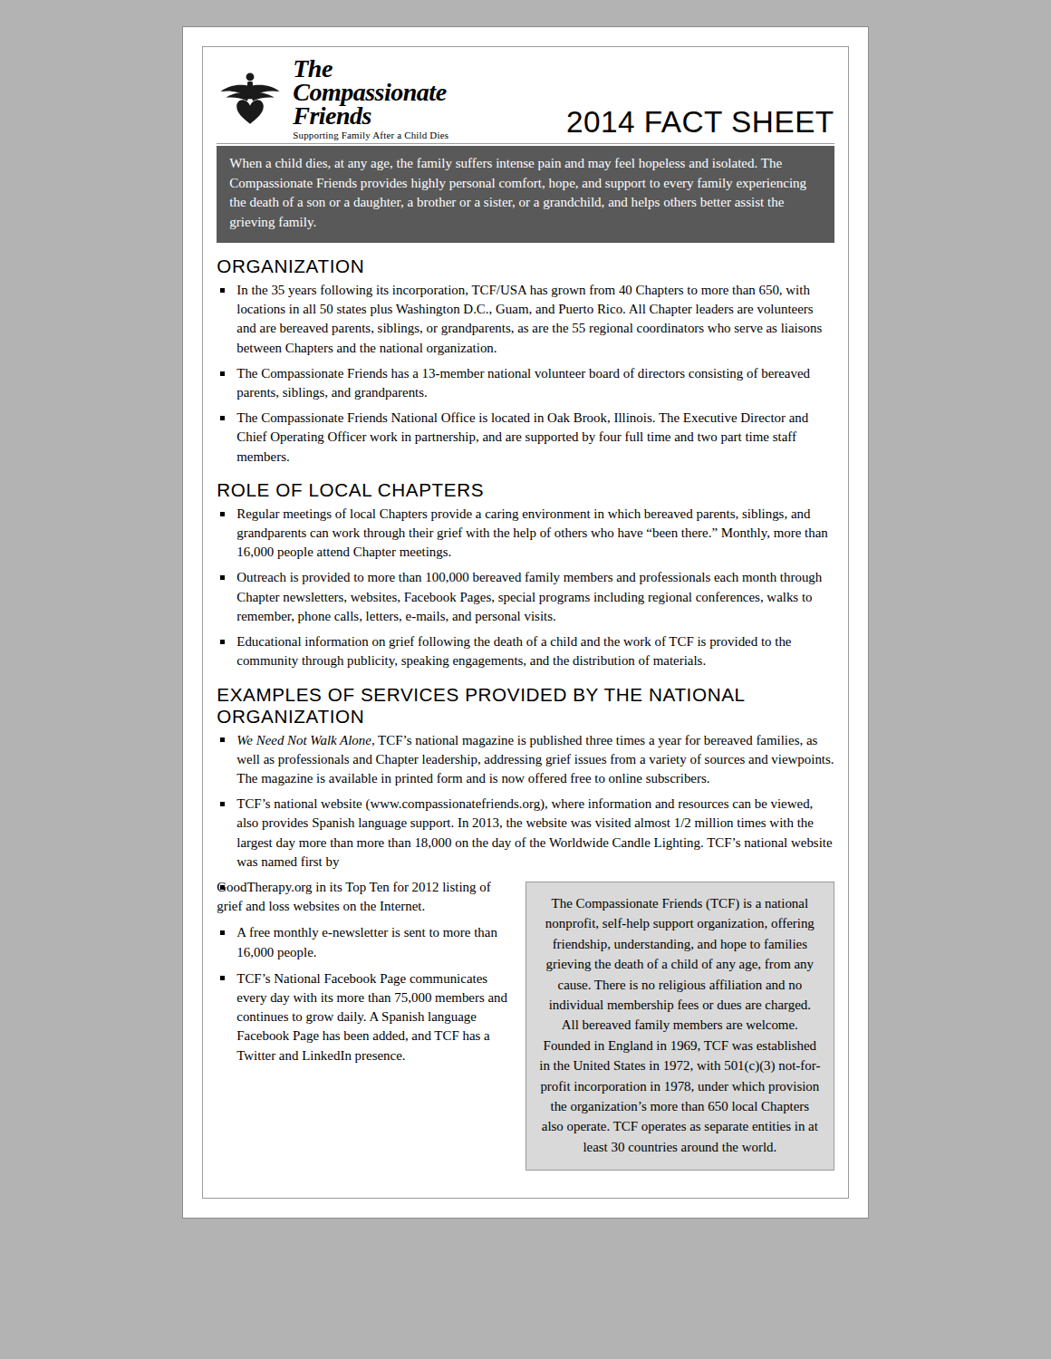The
Compassionate
Friends
Supporting Family After a Child Dies
2014 FACT SHEET
When a child dies, at any age, the family suffers intense pain and may feel hopeless and isolated. The Compassionate Friends provides highly personal comfort, hope, and support to every family experiencing the death of a son or a daughter, a brother or a sister, or a grandchild, and helps others better assist the grieving family.
ORGANIZATION
In the 35 years following its incorporation, TCF/USA has grown from 40 Chapters to more than 650, with locations in all 50 states plus Washington D.C., Guam, and Puerto Rico. All Chapter leaders are volunteers and are bereaved parents, siblings, or grandparents, as are the 55 regional coordinators who serve as liaisons between Chapters and the national organization.
The Compassionate Friends has a 13-member national volunteer board of directors consisting of bereaved parents, siblings, and grandparents.
The Compassionate Friends National Office is located in Oak Brook, Illinois. The Executive Director and Chief Operating Officer work in partnership, and are supported by four full time and two part time staff members.
ROLE OF LOCAL CHAPTERS
Regular meetings of local Chapters provide a caring environment in which bereaved parents, siblings, and grandparents can work through their grief with the help of others who have “been there.” Monthly, more than 16,000 people attend Chapter meetings.
Outreach is provided to more than 100,000 bereaved family members and professionals each month through Chapter newsletters, websites, Facebook Pages, special programs including regional conferences, walks to remember, phone calls, letters, e-mails, and personal visits.
Educational information on grief following the death of a child and the work of TCF is provided to the community through publicity, speaking engagements, and the distribution of materials.
EXAMPLES OF SERVICES PROVIDED BY THE NATIONAL ORGANIZATION
We Need Not Walk Alone, TCF’s national magazine is published three times a year for bereaved families, as well as professionals and Chapter leadership, addressing grief issues from a variety of sources and viewpoints. The magazine is available in printed form and is now offered free to online subscribers.
TCF’s national website (www.compassionatefriends.org), where information and resources can be viewed, also provides Spanish language support. In 2013, the website was visited almost 1/2 million times with the largest day more than more than 18,000 on the day of the Worldwide Candle Lighting. TCF’s national website was named first by
The Compassionate Friends (TCF) is a national nonprofit, self-help support organization, offering friendship, understanding, and hope to families grieving the death of a child of any age, from any cause. There is no religious affiliation and no individual membership fees or dues are charged. All bereaved family members are welcome. Founded in England in 1969, TCF was established in the United States in 1972, with 501(c)(3) not-for-profit incorporation in 1978, under which provision the organization’s more than 650 local Chapters also operate. TCF operates as separate entities in at least 30 countries around the world.
GoodTherapy.org in its Top Ten for 2012 listing of grief and loss websites on the Internet.
A free monthly e-newsletter is sent to more than 16,000 people.
TCF’s National Facebook Page communicates every day with its more than 75,000 members and continues to grow daily. A Spanish language Facebook Page has been added, and TCF has a Twitter and LinkedIn presence.